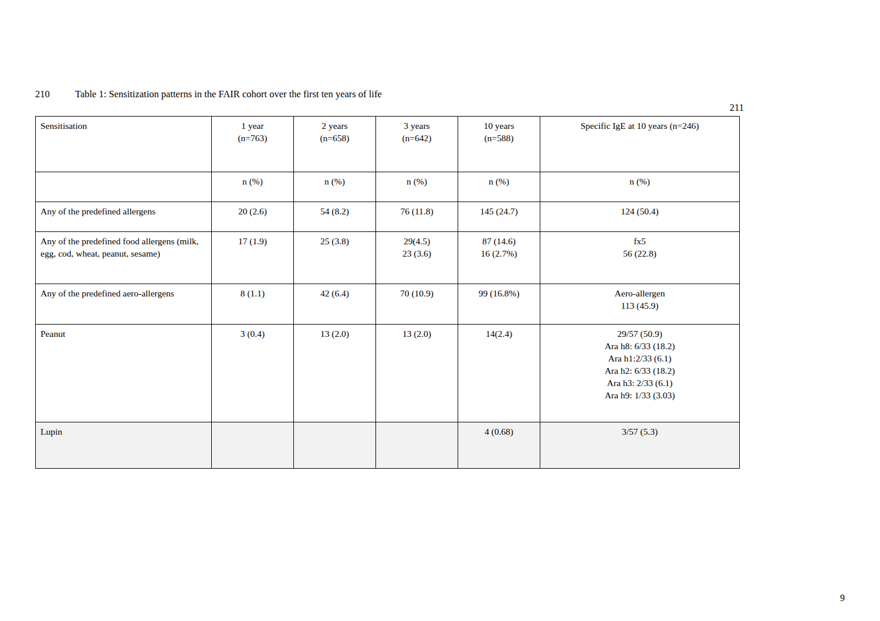210
Table 1: Sensitization patterns in the FAIR cohort over the first ten years of life
211
| Sensitisation | 1 year (n=763) | 2 years (n=658) | 3 years (n=642) | 10 years (n=588) | Specific IgE at 10 years (n=246) |
| | n (%) | n (%) | n (%) | n (%) | n (%) |
| Any of the predefined allergens | 20 (2.6) | 54 (8.2) | 76 (11.8) | 145 (24.7) | 124 (50.4) |
| Any of the predefined food allergens (milk, egg, cod, wheat, peanut, sesame) | 17 (1.9) | 25 (3.8) | 29(4.5) 23 (3.6) | 87 (14.6) 16 (2.7%) | fx5 56 (22.8) |
| Any of the predefined aero-allergens | 8 (1.1) | 42 (6.4) | 70 (10.9) | 99 (16.8%) | Aero-allergen 113 (45.9) |
| Peanut | 3 (0.4) | 13 (2.0) | 13 (2.0) | 14(2.4) | 29/57 (50.9) Ara h8: 6/33 (18.2) Ara h1:2/33 (6.1) Ara h2: 6/33 (18.2) Ara h3: 2/33 (6.1) Ara h9: 1/33 (3.03) |
| Lupin | | | | 4 (0.68) | 3/57 (5.3) |
9